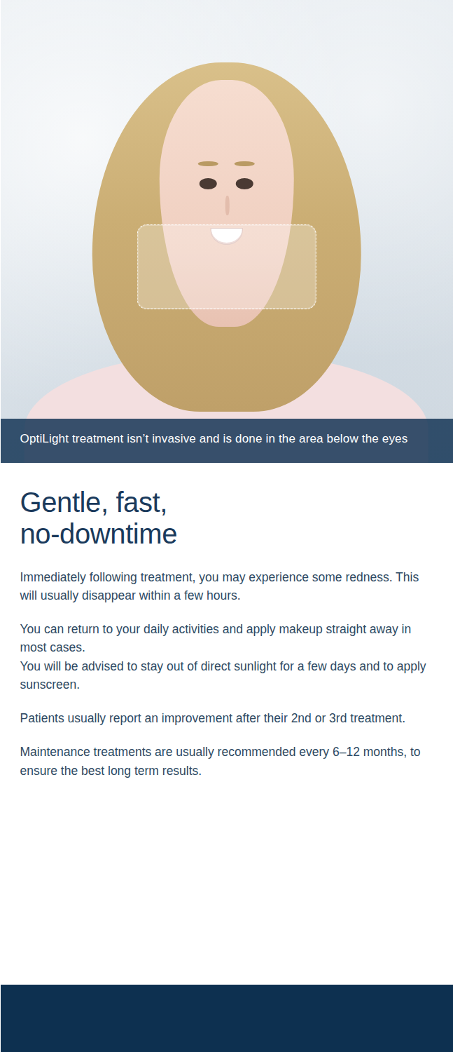OptiLight treatment isn’t invasive and is done in the area below the eyes
Gentle, fast,
no-downtime
Immediately following treatment, you may experience some redness. This will usually disappear within a few hours.
You can return to your daily activities and apply makeup straight away in most cases.
You will be advised to stay out of direct sunlight for a few days and to apply sunscreen.
Patients usually report an improvement after their 2nd or 3rd treatment.
Maintenance treatments are usually recommended every 6–12 months, to ensure the best long term results.